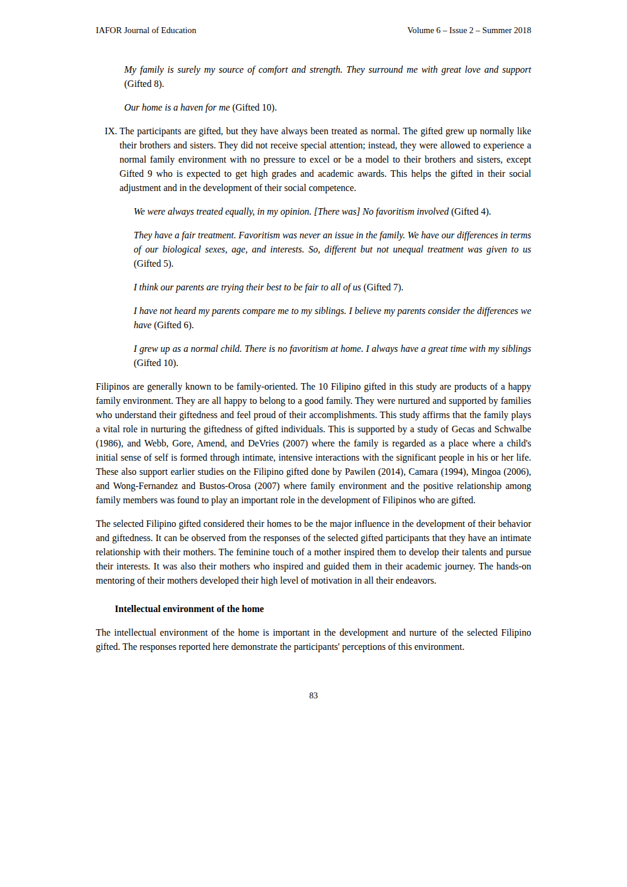IAFOR Journal of Education Volume 6 – Issue 2 – Summer 2018
My family is surely my source of comfort and strength. They surround me with great love and support (Gifted 8).
Our home is a haven for me (Gifted 10).
The participants are gifted, but they have always been treated as normal. The gifted grew up normally like their brothers and sisters. They did not receive special attention; instead, they were allowed to experience a normal family environment with no pressure to excel or be a model to their brothers and sisters, except Gifted 9 who is expected to get high grades and academic awards. This helps the gifted in their social adjustment and in the development of their social competence.
We were always treated equally, in my opinion. [There was] No favoritism involved (Gifted 4).
They have a fair treatment. Favoritism was never an issue in the family. We have our differences in terms of our biological sexes, age, and interests. So, different but not unequal treatment was given to us (Gifted 5).
I think our parents are trying their best to be fair to all of us (Gifted 7).
I have not heard my parents compare me to my siblings. I believe my parents consider the differences we have (Gifted 6).
I grew up as a normal child. There is no favoritism at home. I always have a great time with my siblings (Gifted 10).
Filipinos are generally known to be family-oriented. The 10 Filipino gifted in this study are products of a happy family environment. They are all happy to belong to a good family. They were nurtured and supported by families who understand their giftedness and feel proud of their accomplishments. This study affirms that the family plays a vital role in nurturing the giftedness of gifted individuals. This is supported by a study of Gecas and Schwalbe (1986), and Webb, Gore, Amend, and DeVries (2007) where the family is regarded as a place where a child's initial sense of self is formed through intimate, intensive interactions with the significant people in his or her life. These also support earlier studies on the Filipino gifted done by Pawilen (2014), Camara (1994), Mingoa (2006), and Wong-Fernandez and Bustos-Orosa (2007) where family environment and the positive relationship among family members was found to play an important role in the development of Filipinos who are gifted.
The selected Filipino gifted considered their homes to be the major influence in the development of their behavior and giftedness. It can be observed from the responses of the selected gifted participants that they have an intimate relationship with their mothers. The feminine touch of a mother inspired them to develop their talents and pursue their interests. It was also their mothers who inspired and guided them in their academic journey. The hands-on mentoring of their mothers developed their high level of motivation in all their endeavors.
Intellectual environment of the home
The intellectual environment of the home is important in the development and nurture of the selected Filipino gifted. The responses reported here demonstrate the participants' perceptions of this environment.
83